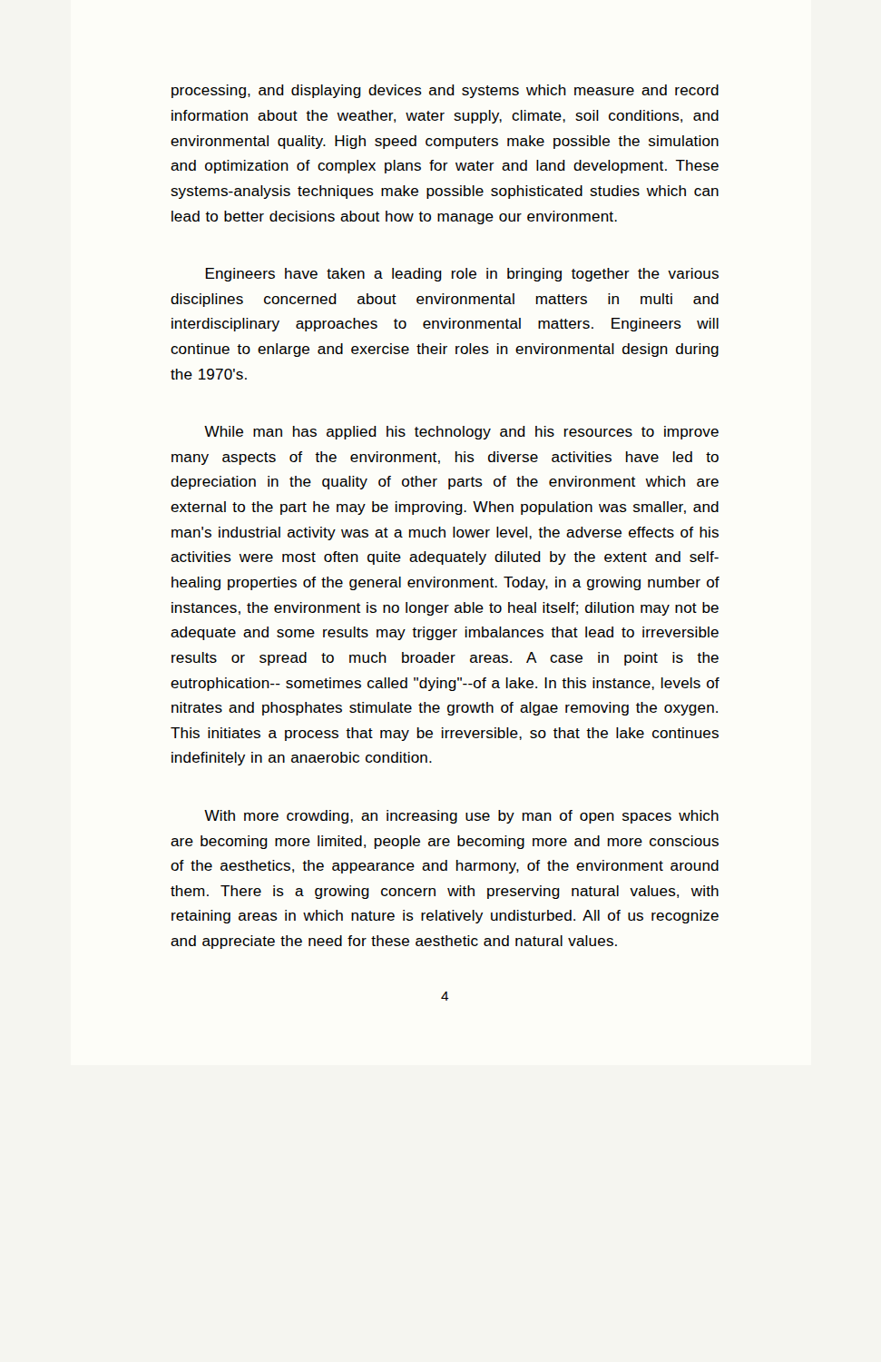processing, and displaying devices and systems which measure and record information about the weather, water supply, climate, soil conditions, and environmental quality. High speed computers make possible the simulation and optimization of complex plans for water and land development. These systems-analysis techniques make possible sophisticated studies which can lead to better decisions about how to manage our environment.
Engineers have taken a leading role in bringing together the various disciplines concerned about environmental matters in multi and interdisciplinary approaches to environmental matters. Engineers will continue to enlarge and exercise their roles in environmental design during the 1970's.
While man has applied his technology and his resources to improve many aspects of the environment, his diverse activities have led to depreciation in the quality of other parts of the environment which are external to the part he may be improving. When population was smaller, and man's industrial activity was at a much lower level, the adverse effects of his activities were most often quite adequately diluted by the extent and self-healing properties of the general environment. Today, in a growing number of instances, the environment is no longer able to heal itself; dilution may not be adequate and some results may trigger imbalances that lead to irreversible results or spread to much broader areas. A case in point is the eutrophication-- sometimes called "dying"--of a lake. In this instance, levels of nitrates and phosphates stimulate the growth of algae removing the oxygen. This initiates a process that may be irreversible, so that the lake continues indefinitely in an anaerobic condition.
With more crowding, an increasing use by man of open spaces which are becoming more limited, people are becoming more and more conscious of the aesthetics, the appearance and harmony, of the environment around them. There is a growing concern with preserving natural values, with retaining areas in which nature is relatively undisturbed. All of us recognize and appreciate the need for these aesthetic and natural values.
4